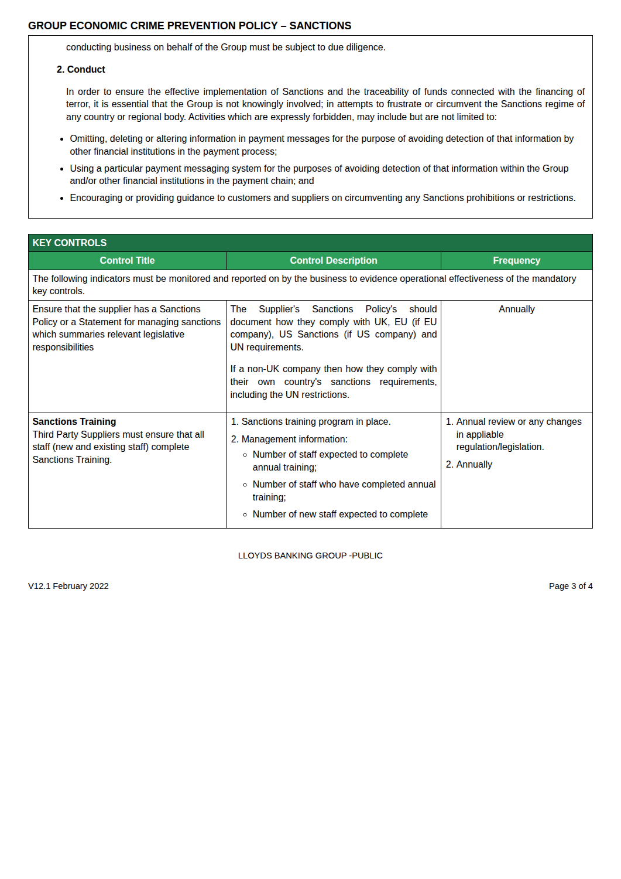GROUP ECONOMIC CRIME PREVENTION POLICY – SANCTIONS
conducting business on behalf of the Group must be subject to due diligence.
2. Conduct
In order to ensure the effective implementation of Sanctions and the traceability of funds connected with the financing of terror, it is essential that the Group is not knowingly involved; in attempts to frustrate or circumvent the Sanctions regime of any country or regional body. Activities which are expressly forbidden, may include but are not limited to:
Omitting, deleting or altering information in payment messages for the purpose of avoiding detection of that information by other financial institutions in the payment process;
Using a particular payment messaging system for the purposes of avoiding detection of that information within the Group and/or other financial institutions in the payment chain; and
Encouraging or providing guidance to customers and suppliers on circumventing any Sanctions prohibitions or restrictions.
| KEY CONTROLS |
| --- |
| Control Title | Control Description | Frequency |
| The following indicators must be monitored and reported on by the business to evidence operational effectiveness of the mandatory key controls. |
| Ensure that the supplier has a Sanctions Policy or a Statement for managing sanctions which summaries relevant legislative responsibilities | The Supplier's Sanctions Policy's should document how they comply with UK, EU (if EU company), US Sanctions (if US company) and UN requirements. If a non-UK company then how they comply with their own country's sanctions requirements, including the UN restrictions. | Annually |
| Sanctions Training Third Party Suppliers must ensure that all staff (new and existing staff) complete Sanctions Training. | Sanctions training program in place. Management information: Number of staff expected to complete annual training; Number of staff who have completed annual training; Number of new staff expected to complete | Annual review or any changes in appliable regulation/legislation. Annually |
LLOYDS BANKING GROUP -PUBLIC
V12.1 February 2022 Page 3 of 4